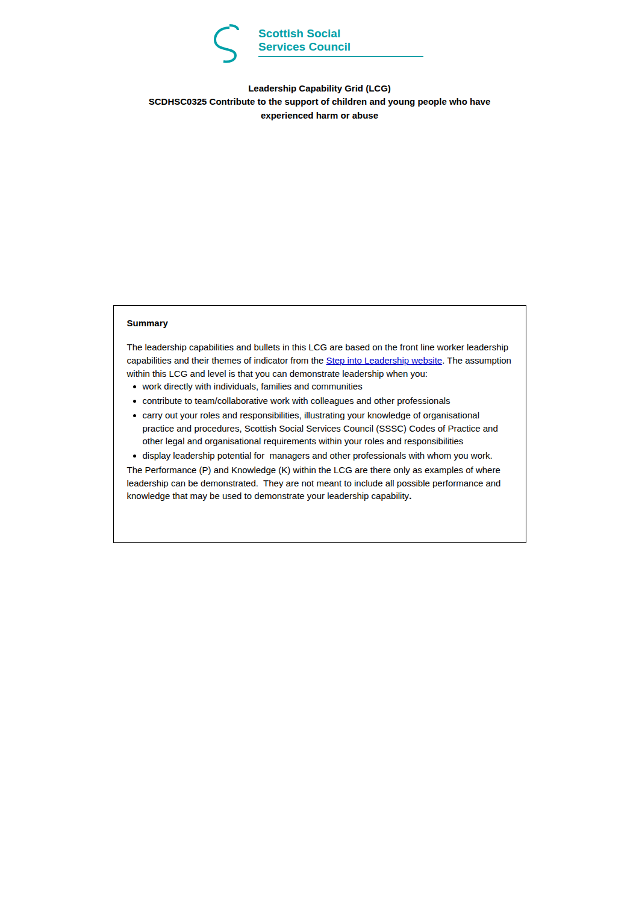Scottish Social Services Council
Leadership Capability Grid (LCG) SCDHSC0325 Contribute to the support of children and young people who have experienced harm or abuse
Summary
The leadership capabilities and bullets in this LCG are based on the front line worker leadership capabilities and their themes of indicator from the Step into Leadership website. The assumption within this LCG and level is that you can demonstrate leadership when you:
work directly with individuals, families and communities
contribute to team/collaborative work with colleagues and other professionals
carry out your roles and responsibilities, illustrating your knowledge of organisational practice and procedures, Scottish Social Services Council (SSSC) Codes of Practice and other legal and organisational requirements within your roles and responsibilities
display leadership potential for managers and other professionals with whom you work.
The Performance (P) and Knowledge (K) within the LCG are there only as examples of where leadership can be demonstrated. They are not meant to include all possible performance and knowledge that may be used to demonstrate your leadership capability.